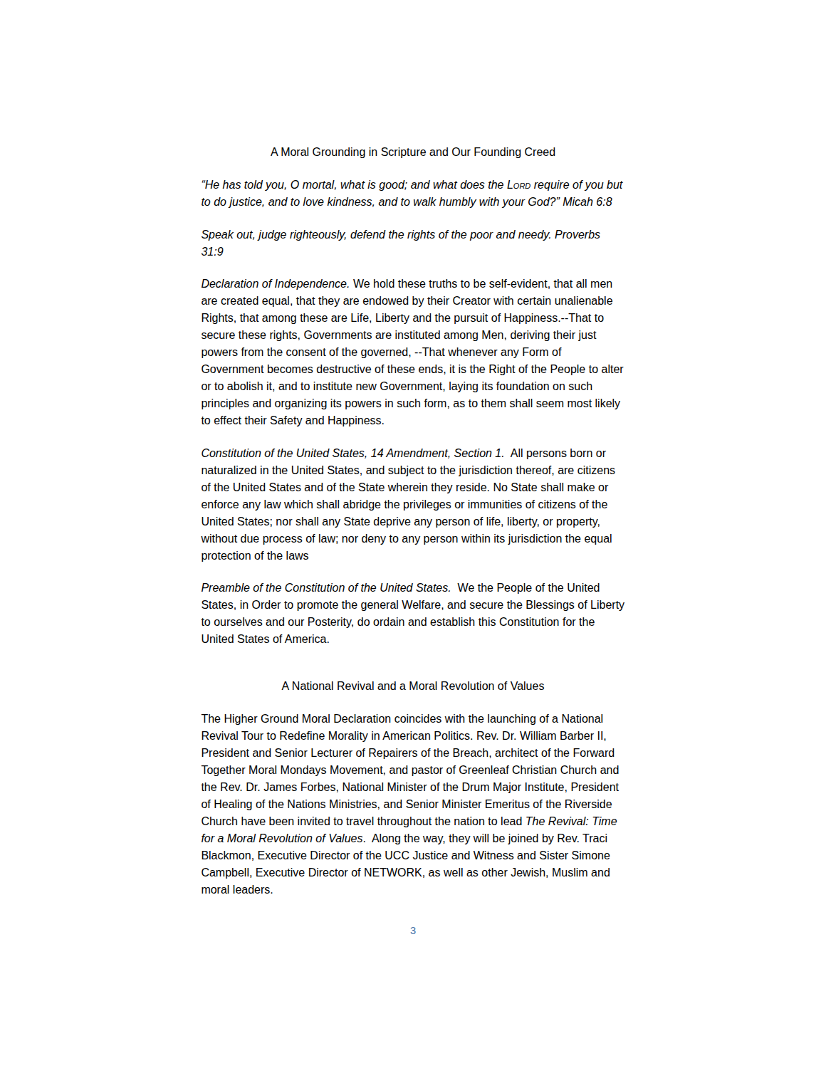A Moral Grounding in Scripture and Our Founding Creed
“He has told you, O mortal, what is good; and what does the Lord require of you but to do justice, and to love kindness, and to walk humbly with your God?” Micah 6:8
Speak out, judge righteously, defend the rights of the poor and needy. Proverbs 31:9
Declaration of Independence. We hold these truths to be self-evident, that all men are created equal, that they are endowed by their Creator with certain unalienable Rights, that among these are Life, Liberty and the pursuit of Happiness.--That to secure these rights, Governments are instituted among Men, deriving their just powers from the consent of the governed, --That whenever any Form of Government becomes destructive of these ends, it is the Right of the People to alter or to abolish it, and to institute new Government, laying its foundation on such principles and organizing its powers in such form, as to them shall seem most likely to effect their Safety and Happiness.
Constitution of the United States, 14 Amendment, Section 1. All persons born or naturalized in the United States, and subject to the jurisdiction thereof, are citizens of the United States and of the State wherein they reside. No State shall make or enforce any law which shall abridge the privileges or immunities of citizens of the United States; nor shall any State deprive any person of life, liberty, or property, without due process of law; nor deny to any person within its jurisdiction the equal protection of the laws
Preamble of the Constitution of the United States. We the People of the United States, in Order to promote the general Welfare, and secure the Blessings of Liberty to ourselves and our Posterity, do ordain and establish this Constitution for the United States of America.
A National Revival and a Moral Revolution of Values
The Higher Ground Moral Declaration coincides with the launching of a National Revival Tour to Redefine Morality in American Politics. Rev. Dr. William Barber II, President and Senior Lecturer of Repairers of the Breach, architect of the Forward Together Moral Mondays Movement, and pastor of Greenleaf Christian Church and the Rev. Dr. James Forbes, National Minister of the Drum Major Institute, President of Healing of the Nations Ministries, and Senior Minister Emeritus of the Riverside Church have been invited to travel throughout the nation to lead The Revival: Time for a Moral Revolution of Values. Along the way, they will be joined by Rev. Traci Blackmon, Executive Director of the UCC Justice and Witness and Sister Simone Campbell, Executive Director of NETWORK, as well as other Jewish, Muslim and moral leaders.
3